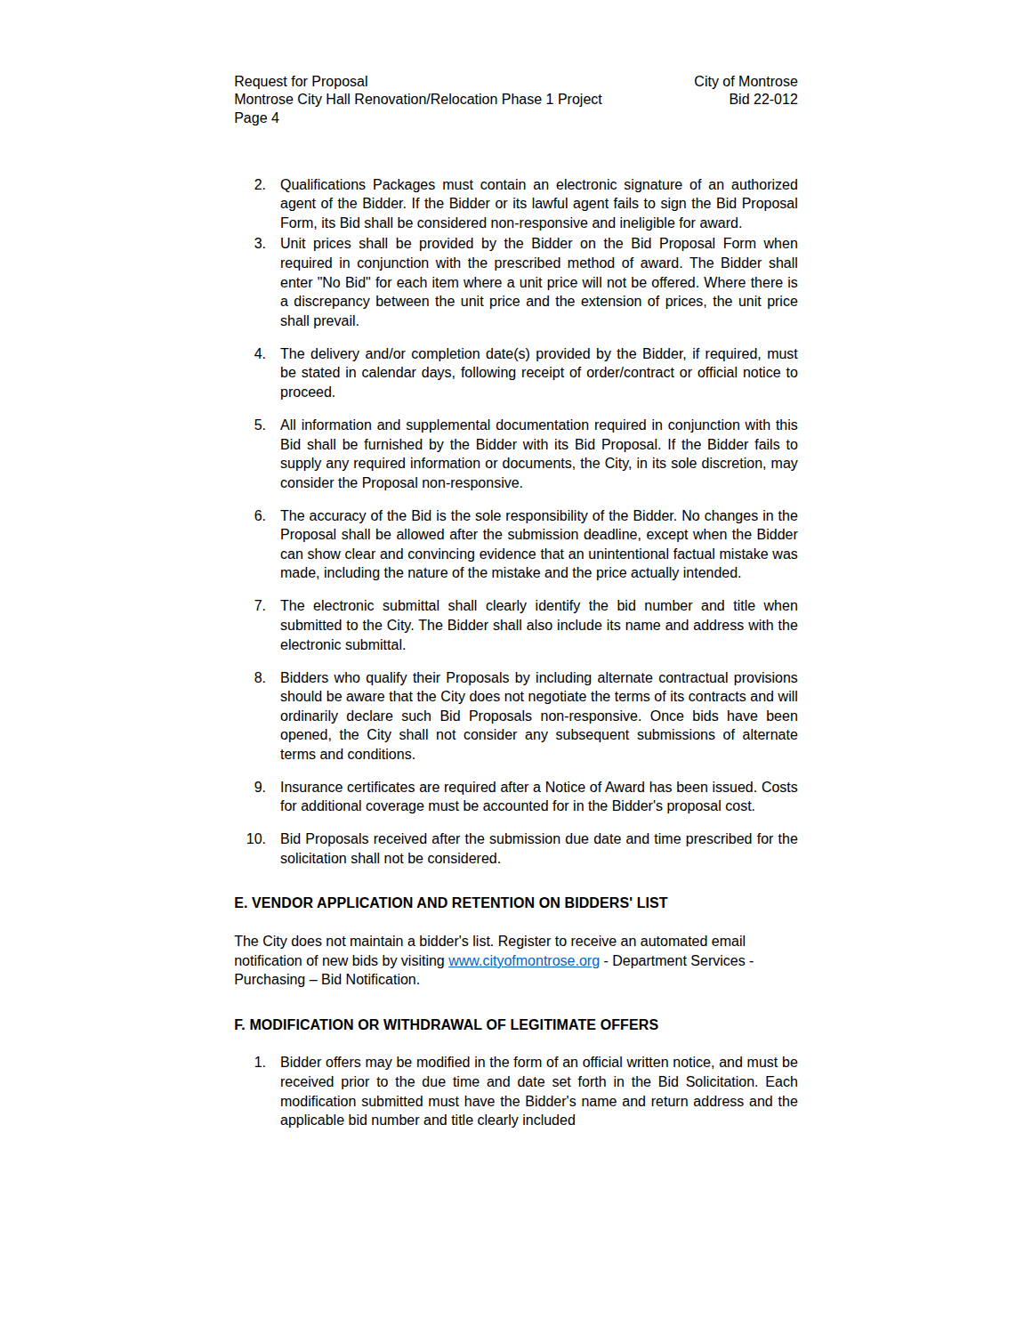| Request for Proposal | City of Montrose |
| Montrose City Hall Renovation/Relocation Phase 1 Project | Bid 22-012 |
| Page 4 | |
Qualifications Packages must contain an electronic signature of an authorized agent of the Bidder. If the Bidder or its lawful agent fails to sign the Bid Proposal Form, its Bid shall be considered non-responsive and ineligible for award.
Unit prices shall be provided by the Bidder on the Bid Proposal Form when required in conjunction with the prescribed method of award. The Bidder shall enter "No Bid" for each item where a unit price will not be offered. Where there is a discrepancy between the unit price and the extension of prices, the unit price shall prevail.
The delivery and/or completion date(s) provided by the Bidder, if required, must be stated in calendar days, following receipt of order/contract or official notice to proceed.
All information and supplemental documentation required in conjunction with this Bid shall be furnished by the Bidder with its Bid Proposal. If the Bidder fails to supply any required information or documents, the City, in its sole discretion, may consider the Proposal non-responsive.
The accuracy of the Bid is the sole responsibility of the Bidder. No changes in the Proposal shall be allowed after the submission deadline, except when the Bidder can show clear and convincing evidence that an unintentional factual mistake was made, including the nature of the mistake and the price actually intended.
The electronic submittal shall clearly identify the bid number and title when submitted to the City. The Bidder shall also include its name and address with the electronic submittal.
Bidders who qualify their Proposals by including alternate contractual provisions should be aware that the City does not negotiate the terms of its contracts and will ordinarily declare such Bid Proposals non-responsive. Once bids have been opened, the City shall not consider any subsequent submissions of alternate terms and conditions.
Insurance certificates are required after a Notice of Award has been issued. Costs for additional coverage must be accounted for in the Bidder's proposal cost.
Bid Proposals received after the submission due date and time prescribed for the solicitation shall not be considered.
E. Vendor Application and Retention on Bidders' List
The City does not maintain a bidder's list. Register to receive an automated email notification of new bids by visiting www.cityofmontrose.org - Department Services - Purchasing – Bid Notification.
F. Modification or Withdrawal of Legitimate Offers
Bidder offers may be modified in the form of an official written notice, and must be received prior to the due time and date set forth in the Bid Solicitation. Each modification submitted must have the Bidder's name and return address and the applicable bid number and title clearly included